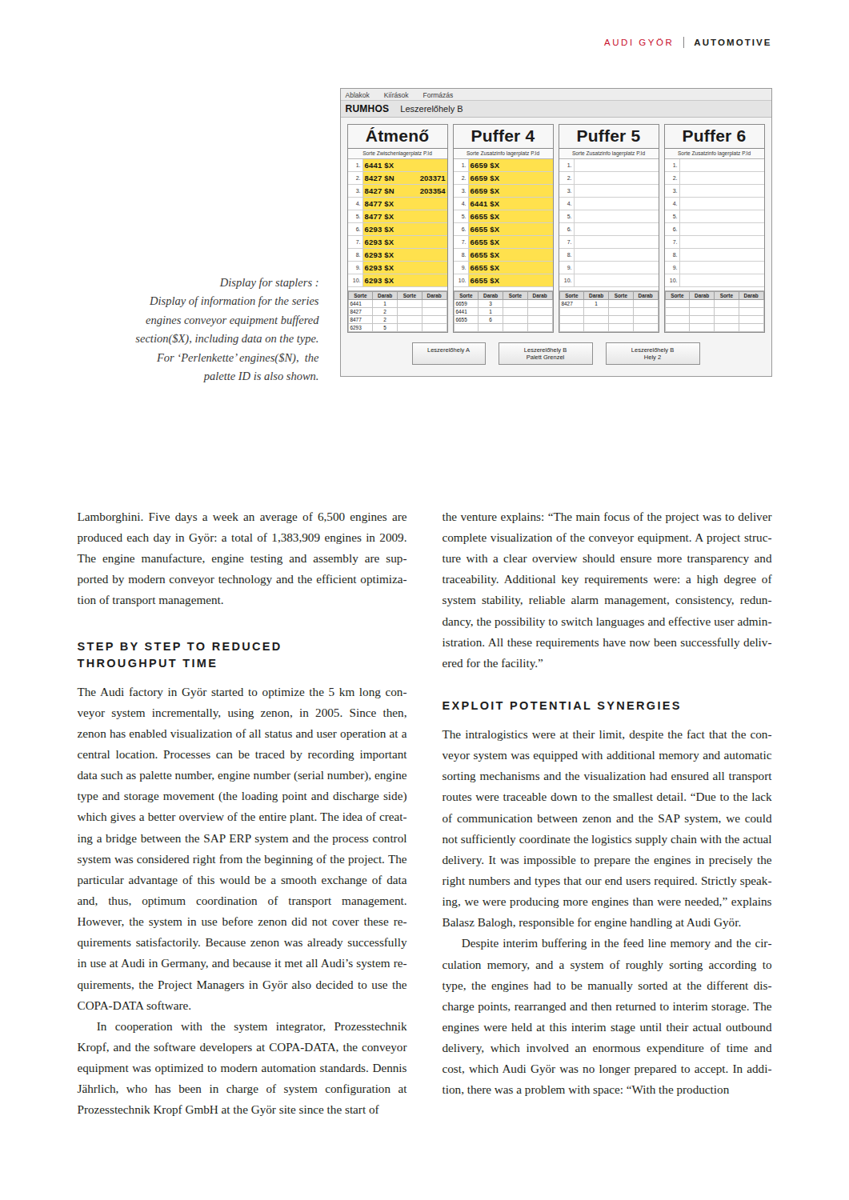AUDI GYÖR AUTOMOTIVE
Display for staplers :
Display of information for the series
engines conveyor equipment buffered
section($X), including data on the type.
For ‘Perlenkette’ engines($N), the
palette ID is also shown.
Ablakok Kiírások Formázás
RUMHOS Leszerelőhely B
Átmenő
Sorte Zwischenlagerplatz P.Id
| 1. | 6441 $X | |
| 2. | 8427 $N | 203371 |
| 3. | 8427 $N | 203354 |
| 4. | 8477 $X | |
| 5. | 8477 $X | |
| 6. | 6293 $X | |
| 7. | 6293 $X | |
| 8. | 6293 $X | |
| 9. | 6293 $X | |
| 10. | 6293 $X | |
| Sorte | Darab | Sorte | Darab |
| --- | --- | --- | --- |
| 6441 | 1 | | |
| 8427 | 2 | | |
| 8477 | 2 | | |
| 6293 | 5 | | |
Puffer 4
Sorte Zusatzinfo lagerplatz P.Id
| 1. | 6659 $X |
| 2. | 6659 $X |
| 3. | 6659 $X |
| 4. | 6441 $X |
| 5. | 6655 $X |
| 6. | 6655 $X |
| 7. | 6655 $X |
| 8. | 6655 $X |
| 9. | 6655 $X |
| 10. | 6655 $X |
| Sorte | Darab | Sorte | Darab |
| --- | --- | --- | --- |
| 6659 | 3 | | |
| 6441 | 1 | | |
| 6655 | 6 | | |
Puffer 5
Sorte Zusatzinfo lagerplatz P.Id
| 1. | |
| 2. | |
| 3. | |
| 4. | |
| 5. | |
| 6. | |
| 7. | |
| 8. | |
| 9. | |
| 10. | |
| Sorte | Darab | Sorte | Darab |
| --- | --- | --- | --- |
| 8427 | 1 | | |
Puffer 6
Sorte Zusatzinfo lagerplatz P.Id
| 1. | |
| 2. | |
| 3. | |
| 4. | |
| 5. | |
| 6. | |
| 7. | |
| 8. | |
| 9. | |
| 10. | |
| Sorte | Darab | Sorte | Darab |
| --- | --- | --- | --- |
Leszerelőhely A
Leszerelőhely B
Palett Grenzel
Leszerelőhely B
Hely 2
Lamborghini. Five days a week an average of 6,500 engines are produced each day in Györ: a total of 1,383,909 engines in 2009. The engine manufacture, engine testing and assembly are supported by modern conveyor technology and the efficient optimization of transport management.
Step by step to reduced
throughput time
The Audi factory in Györ started to optimize the 5 km long conveyor system incrementally, using zenon, in 2005. Since then, zenon has enabled visualization of all status and user operation at a central location. Processes can be traced by recording important data such as palette number, engine number (serial number), engine type and storage movement (the loading point and discharge side) which gives a better overview of the entire plant. The idea of creating a bridge between the SAP ERP system and the process control system was considered right from the beginning of the project. The particular advantage of this would be a smooth exchange of data and, thus, optimum coordination of transport management. However, the system in use before zenon did not cover these requirements satisfactorily. Because zenon was already successfully in use at Audi in Germany, and because it met all Audi’s system requirements, the Project Managers in Györ also decided to use the COPA-DATA software.
In cooperation with the system integrator, Prozesstechnik Kropf, and the software developers at COPA-DATA, the conveyor equipment was optimized to modern automation standards. Dennis Jährlich, who has been in charge of system configuration at Prozesstechnik Kropf GmbH at the Györ site since the start of
the venture explains: “The main focus of the project was to deliver complete visualization of the conveyor equipment. A project structure with a clear overview should ensure more transparency and traceability. Additional key requirements were: a high degree of system stability, reliable alarm management, consistency, redundancy, the possibility to switch languages and effective user administration. All these requirements have now been successfully delivered for the facility.”
Exploit potential synergies
The intralogistics were at their limit, despite the fact that the conveyor system was equipped with additional memory and automatic sorting mechanisms and the visualization had ensured all transport routes were traceable down to the smallest detail. “Due to the lack of communication between zenon and the SAP system, we could not sufficiently coordinate the logistics supply chain with the actual delivery. It was impossible to prepare the engines in precisely the right numbers and types that our end users required. Strictly speaking, we were producing more engines than were needed,” explains Balasz Balogh, responsible for engine handling at Audi Györ.
Despite interim buffering in the feed line memory and the circulation memory, and a system of roughly sorting according to type, the engines had to be manually sorted at the different discharge points, rearranged and then returned to interim storage. The engines were held at this interim stage until their actual outbound delivery, which involved an enormous expenditure of time and cost, which Audi Györ was no longer prepared to accept. In addition, there was a problem with space: “With the production